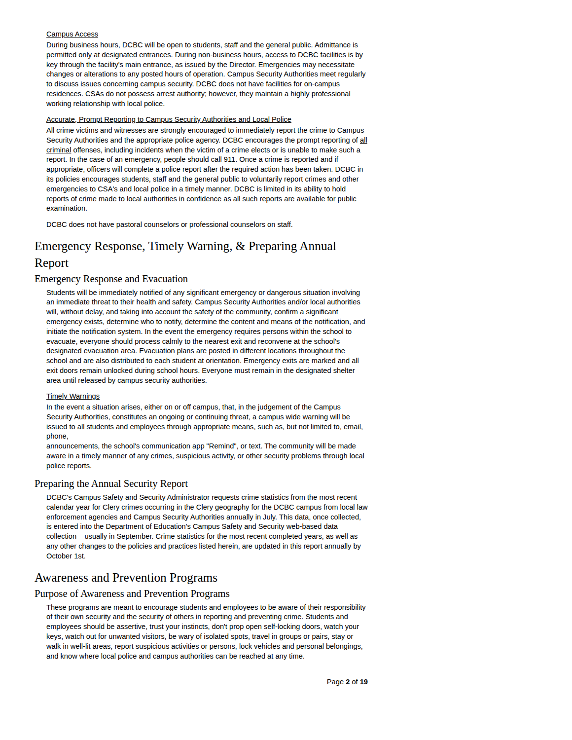Campus Access
During business hours, DCBC will be open to students, staff and the general public. Admittance is permitted only at designated entrances. During non-business hours, access to DCBC facilities is by key through the facility's main entrance, as issued by the Director. Emergencies may necessitate changes or alterations to any posted hours of operation. Campus Security Authorities meet regularly to discuss issues concerning campus security. DCBC does not have facilities for on-campus residences. CSAs do not possess arrest authority; however, they maintain a highly professional working relationship with local police.
Accurate, Prompt Reporting to Campus Security Authorities and Local Police
All crime victims and witnesses are strongly encouraged to immediately report the crime to Campus Security Authorities and the appropriate police agency. DCBC encourages the prompt reporting of all criminal offenses, including incidents when the victim of a crime elects or is unable to make such a report. In the case of an emergency, people should call 911. Once a crime is reported and if appropriate, officers will complete a police report after the required action has been taken. DCBC in its policies encourages students, staff and the general public to voluntarily report crimes and other emergencies to CSA's and local police in a timely manner. DCBC is limited in its ability to hold reports of crime made to local authorities in confidence as all such reports are available for public examination.
DCBC does not have pastoral counselors or professional counselors on staff.
Emergency Response, Timely Warning, & Preparing Annual Report
Emergency Response and Evacuation
Students will be immediately notified of any significant emergency or dangerous situation involving an immediate threat to their health and safety. Campus Security Authorities and/or local authorities will, without delay, and taking into account the safety of the community, confirm a significant emergency exists, determine who to notify, determine the content and means of the notification, and initiate the notification system. In the event the emergency requires persons within the school to evacuate, everyone should process calmly to the nearest exit and reconvene at the school's designated evacuation area. Evacuation plans are posted in different locations throughout the school and are also distributed to each student at orientation. Emergency exits are marked and all exit doors remain unlocked during school hours. Everyone must remain in the designated shelter area until released by campus security authorities.
Timely Warnings
In the event a situation arises, either on or off campus, that, in the judgement of the Campus Security Authorities, constitutes an ongoing or continuing threat, a campus wide warning will be issued to all students and employees through appropriate means, such as, but not limited to, email, phone,
announcements, the school's communication app "Remind", or text. The community will be made aware in a timely manner of any crimes, suspicious activity, or other security problems through local police reports.
Preparing the Annual Security Report
DCBC's Campus Safety and Security Administrator requests crime statistics from the most recent calendar year for Clery crimes occurring in the Clery geography for the DCBC campus from local law enforcement agencies and Campus Security Authorities annually in July. This data, once collected, is entered into the Department of Education's Campus Safety and Security web-based data collection – usually in September. Crime statistics for the most recent completed years, as well as any other changes to the policies and practices listed herein, are updated in this report annually by October 1st.
Awareness and Prevention Programs
Purpose of Awareness and Prevention Programs
These programs are meant to encourage students and employees to be aware of their responsibility of their own security and the security of others in reporting and preventing crime. Students and employees should be assertive, trust your instincts, don't prop open self-locking doors, watch your keys, watch out for unwanted visitors, be wary of isolated spots, travel in groups or pairs, stay or walk in well-lit areas, report suspicious activities or persons, lock vehicles and personal belongings, and know where local police and campus authorities can be reached at any time.
Page 2 of 19